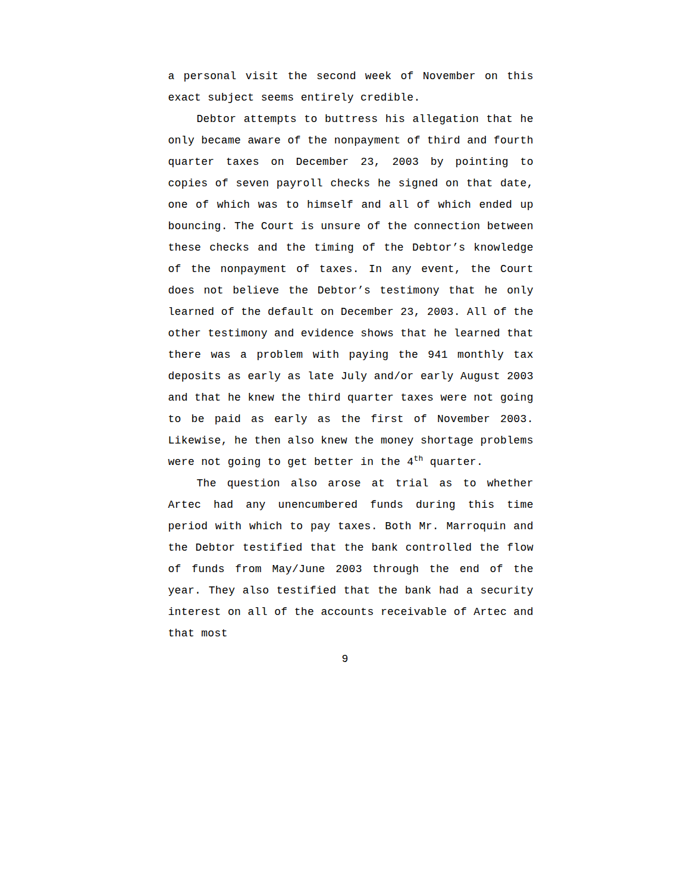a personal visit the second week of November on this exact subject seems entirely credible.
Debtor attempts to buttress his allegation that he only became aware of the nonpayment of third and fourth quarter taxes on December 23, 2003 by pointing to copies of seven payroll checks he signed on that date, one of which was to himself and all of which ended up bouncing. The Court is unsure of the connection between these checks and the timing of the Debtor’s knowledge of the nonpayment of taxes. In any event, the Court does not believe the Debtor’s testimony that he only learned of the default on December 23, 2003. All of the other testimony and evidence shows that he learned that there was a problem with paying the 941 monthly tax deposits as early as late July and/or early August 2003 and that he knew the third quarter taxes were not going to be paid as early as the first of November 2003. Likewise, he then also knew the money shortage problems were not going to get better in the 4th quarter.
The question also arose at trial as to whether Artec had any unencumbered funds during this time period with which to pay taxes. Both Mr. Marroquin and the Debtor testified that the bank controlled the flow of funds from May/June 2003 through the end of the year. They also testified that the bank had a security interest on all of the accounts receivable of Artec and that most
9